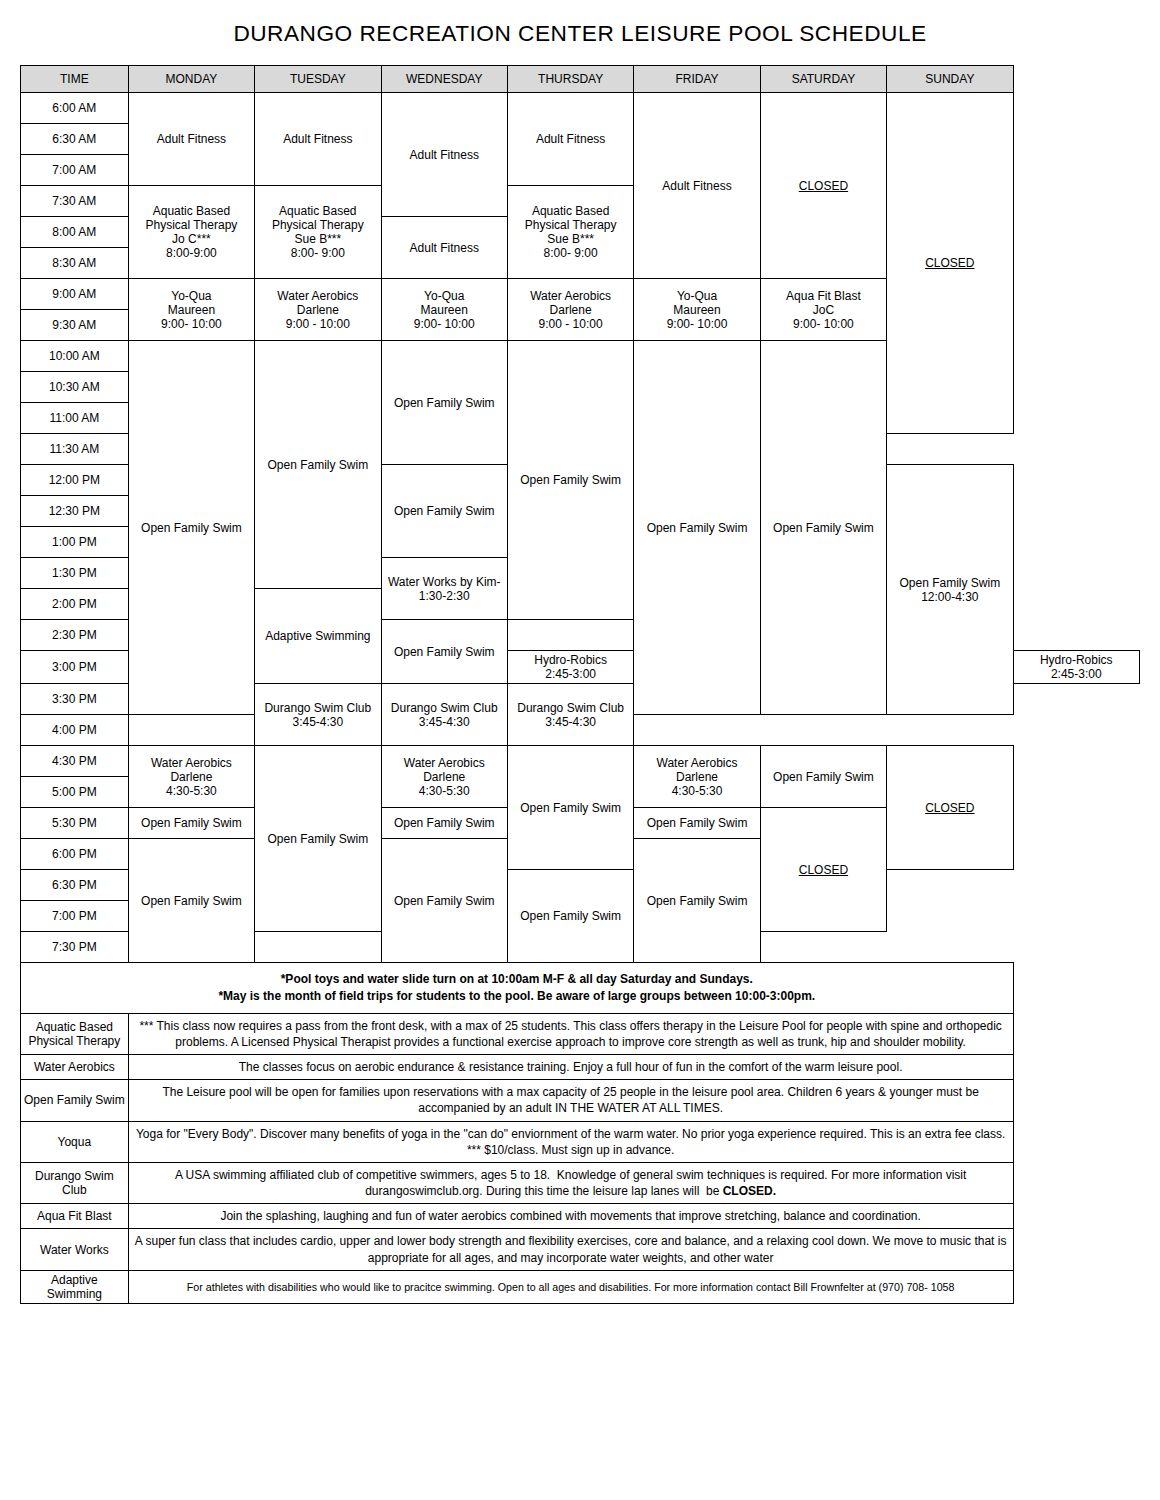DURANGO RECREATION CENTER LEISURE POOL SCHEDULE
| TIME | MONDAY | TUESDAY | WEDNESDAY | THURSDAY | FRIDAY | SATURDAY | SUNDAY |
| --- | --- | --- | --- | --- | --- | --- | --- |
| 6:00 AM | Adult Fitness | Adult Fitness | Adult Fitness | Adult Fitness | Adult Fitness | CLOSED | CLOSED |
| 6:30 AM |
| 7:00 AM |
| 7:30 AM | Aquatic Based Physical Therapy Jo C*** 8:00-9:00 | Aquatic Based Physical Therapy Sue B*** 8:00- 9:00 | Aquatic Based Physical Therapy Sue B*** 8:00- 9:00 |
| 8:00 AM | Adult Fitness |
| 8:30 AM |
| 9:00 AM | Yo-Qua Maureen 9:00- 10:00 | Water Aerobics Darlene 9:00 - 10:00 | Yo-Qua Maureen 9:00- 10:00 | Water Aerobics Darlene 9:00 - 10:00 | Yo-Qua Maureen 9:00- 10:00 | Aqua Fit Blast JoC 9:00- 10:00 |
| 9:30 AM |
| 10:00 AM | Open Family Swim | Open Family Swim | Open Family Swim | Open Family Swim | Open Family Swim | Open Family Swim |
| 10:30 AM |
| 11:00 AM |
| 11:30 AM |
| 12:00 PM | Open Family Swim | Open Family Swim 12:00-4:30 |
| 12:30 PM |
| 1:00 PM |
| 1:30 PM | Water Works by Kim-1:30-2:30 |
| 2:00 PM | Adaptive Swimming |
| 2:30 PM | Open Family Swim |
| 3:00 PM | Hydro-Robics 2:45-3:00 | Hydro-Robics 2:45-3:00 |
| 3:30 PM | Durango Swim Club 3:45-4:30 | Durango Swim Club 3:45-4:30 | Durango Swim Club 3:45-4:30 |
| 4:00 PM |
| 4:30 PM | Water Aerobics Darlene 4:30-5:30 | Open Family Swim | Water Aerobics Darlene 4:30-5:30 | Open Family Swim | Water Aerobics Darlene 4:30-5:30 | Open Family Swim | CLOSED |
| 5:00 PM |
| 5:30 PM | Open Family Swim | Open Family Swim | Open Family Swim | CLOSED |
| 6:00 PM | Open Family Swim | Open Family Swim | Open Family Swim |
| 6:30 PM | Open Family Swim |
| 7:00 PM |
| 7:30 PM |
| *Pool toys and water slide turn on at 10:00am M-F & all day Saturday and Sundays. *May is the month of field trips for students to the pool. Be aware of large groups between 10:00-3:00pm. |
| Aquatic Based Physical Therapy | *** This class now requires a pass from the front desk, with a max of 25 students. This class offers therapy in the Leisure Pool for people with spine and orthopedic problems. A Licensed Physical Therapist provides a functional exercise approach to improve core strength as well as trunk, hip and shoulder mobility. |
| Water Aerobics | The classes focus on aerobic endurance & resistance training. Enjoy a full hour of fun in the comfort of the warm leisure pool. |
| Open Family Swim | The Leisure pool will be open for families upon reservations with a max capacity of 25 people in the leisure pool area. Children 6 years & younger must be accompanied by an adult IN THE WATER AT ALL TIMES. |
| Yoqua | Yoga for "Every Body". Discover many benefits of yoga in the "can do" enviornment of the warm water. No prior yoga experience required. This is an extra fee class. *** $10/class. Must sign up in advance. |
| Durango Swim Club | A USA swimming affiliated club of competitive swimmers, ages 5 to 18. Knowledge of general swim techniques is required. For more information visit durangoswimclub.org. During this time the leisure lap lanes will be CLOSED. |
| Aqua Fit Blast | Join the splashing, laughing and fun of water aerobics combined with movements that improve stretching, balance and coordination. |
| Water Works | A super fun class that includes cardio, upper and lower body strength and flexibility exercises, core and balance, and a relaxing cool down. We move to music that is appropriate for all ages, and may incorporate water weights, and other water |
| Adaptive Swimming | For athletes with disabilities who would like to pracitce swimming. Open to all ages and disabilities. For more information contact Bill Frownfelter at (970) 708- 1058 |